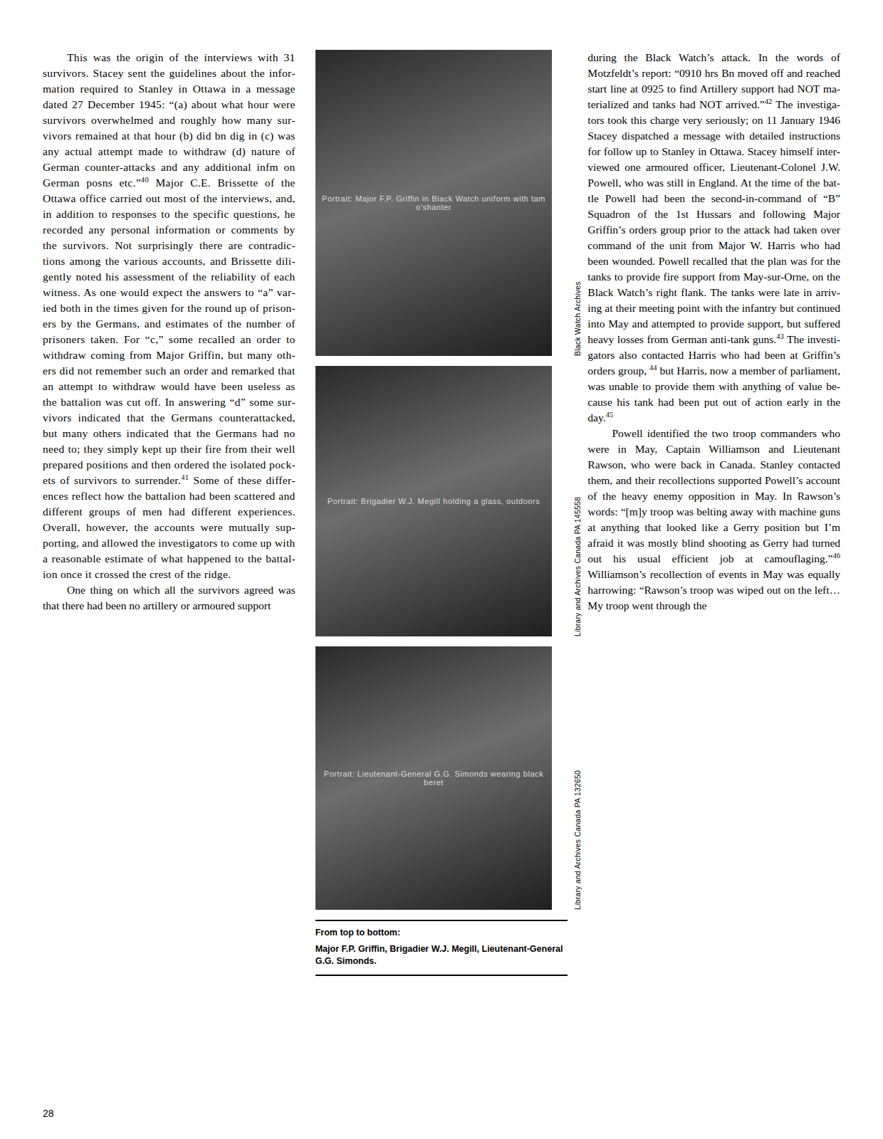This was the origin of the interviews with 31 survivors. Stacey sent the guidelines about the information required to Stanley in Ottawa in a message dated 27 December 1945: “(a) about what hour were survivors overwhelmed and roughly how many survivors remained at that hour (b) did bn dig in (c) was any actual attempt made to withdraw (d) nature of German counter-attacks and any additional infm on German posns etc.”40 Major C.E. Brissette of the Ottawa office carried out most of the interviews, and, in addition to responses to the specific questions, he recorded any personal information or comments by the survivors. Not surprisingly there are contradictions among the various accounts, and Brissette diligently noted his assessment of the reliability of each witness. As one would expect the answers to “a” varied both in the times given for the round up of prisoners by the Germans, and estimates of the number of prisoners taken. For “c,” some recalled an order to withdraw coming from Major Griffin, but many others did not remember such an order and remarked that an attempt to withdraw would have been useless as the battalion was cut off. In answering “d” some survivors indicated that the Germans counterattacked, but many others indicated that the Germans had no need to; they simply kept up their fire from their well prepared positions and then ordered the isolated pockets of survivors to surrender.41 Some of these differences reflect how the battalion had been scattered and different groups of men had different experiences. Overall, however, the accounts were mutually supporting, and allowed the investigators to come up with a reasonable estimate of what happened to the battalion once it crossed the crest of the ridge.
One thing on which all the survivors agreed was that there had been no artillery or armoured support
Portrait: Major F.P. Griffin in Black Watch uniform with tam o’shanter
Black Watch Archives
Portrait: Brigadier W.J. Megill holding a glass, outdoors
Library and Archives Canada PA 145558
Portrait: Lieutenant-General G.G. Simonds wearing black beret
Library and Archives Canada PA 132650
From top to bottom: Major F.P. Griffin, Brigadier W.J. Megill, Lieutenant-General G.G. Simonds.
during the Black Watch’s attack. In the words of Motzfeldt’s report: “0910 hrs Bn moved off and reached start line at 0925 to find Artillery support had NOT materialized and tanks had NOT arrived.”42 The investigators took this charge very seriously; on 11 January 1946 Stacey dispatched a message with detailed instructions for follow up to Stanley in Ottawa. Stacey himself interviewed one armoured officer, Lieutenant-Colonel J.W. Powell, who was still in England. At the time of the battle Powell had been the second-in-command of “B” Squadron of the 1st Hussars and following Major Griffin’s orders group prior to the attack had taken over command of the unit from Major W. Harris who had been wounded. Powell recalled that the plan was for the tanks to provide fire support from May-sur-Orne, on the Black Watch’s right flank. The tanks were late in arriving at their meeting point with the infantry but continued into May and attempted to provide support, but suffered heavy losses from German anti-tank guns.43 The investigators also contacted Harris who had been at Griffin’s orders group, 44 but Harris, now a member of parliament, was unable to provide them with anything of value because his tank had been put out of action early in the day.45
Powell identified the two troop commanders who were in May, Captain Williamson and Lieutenant Rawson, who were back in Canada. Stanley contacted them, and their recollections supported Powell’s account of the heavy enemy opposition in May. In Rawson’s words: “[m]y troop was belting away with machine guns at anything that looked like a Gerry position but I’m afraid it was mostly blind shooting as Gerry had turned out his usual efficient job at camouflaging.”46 Williamson’s recollection of events in May was equally harrowing: “Rawson’s troop was wiped out on the left…My troop went through the
28